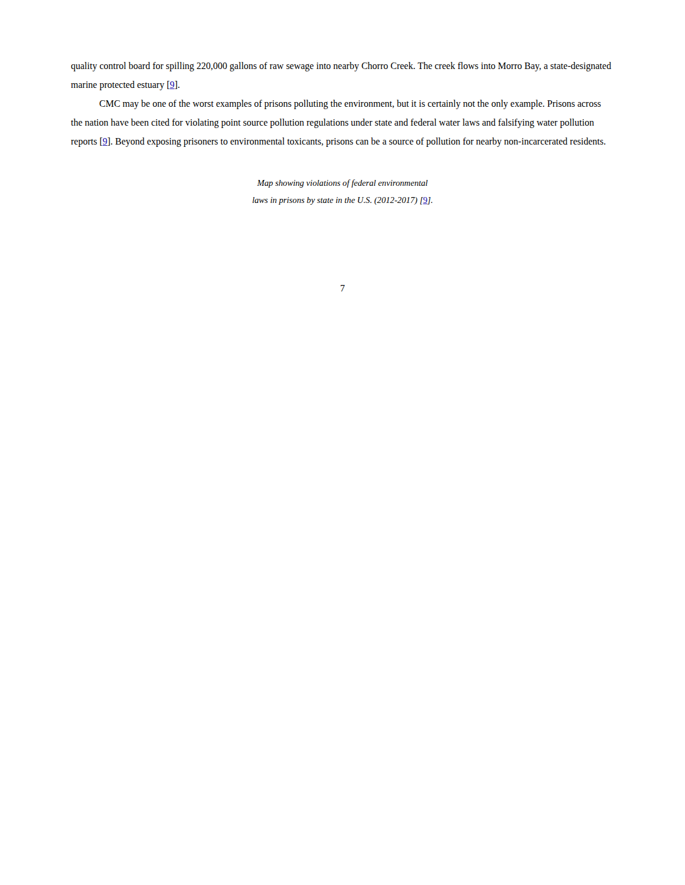quality control board for spilling 220,000 gallons of raw sewage into nearby Chorro Creek. The creek flows into Morro Bay, a state-designated marine protected estuary [9].
CMC may be one of the worst examples of prisons polluting the environment, but it is certainly not the only example. Prisons across the nation have been cited for violating point source pollution regulations under state and federal water laws and falsifying water pollution reports [9]. Beyond exposing prisoners to environmental toxicants, prisons can be a source of pollution for nearby non-incarcerated residents.
Map showing violations of federal environmental
laws in prisons by state in the U.S. (2012-2017) [9].
7